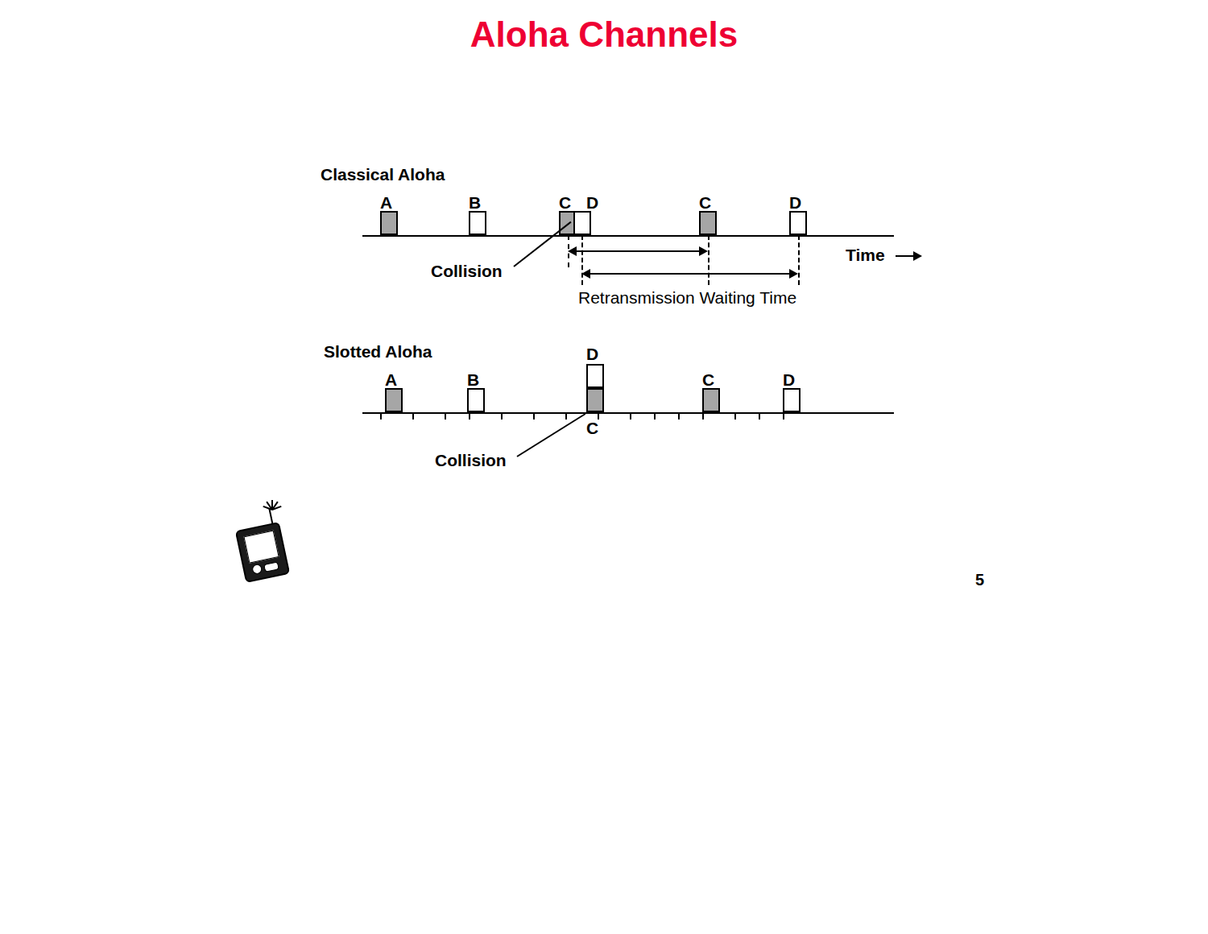Aloha Channels
Classical Aloha
A
B
C
D
C
D
Collision
Retransmission Waiting Time
Time
Slotted Aloha
A
B
D
C
C
D
Collision
5